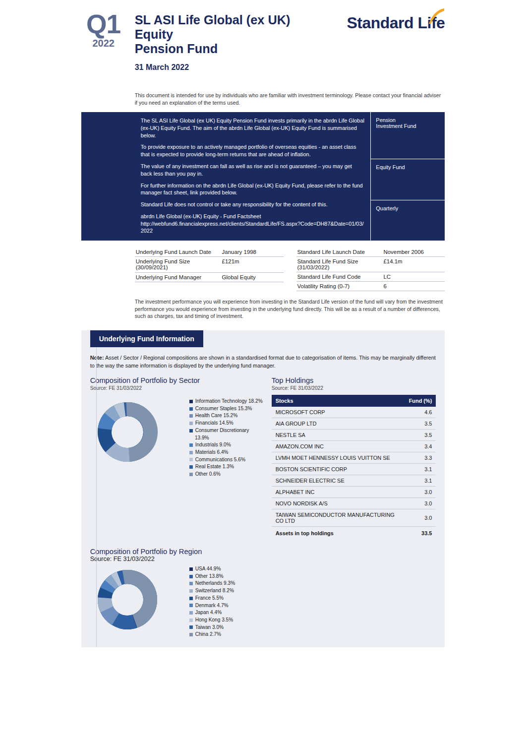Q1
2022
SL ASI Life Global (ex UK) Equity
Pension Fund
Standard Life
31 March 2022
This document is intended for use by individuals who are familiar with investment terminology. Please contact your financial adviser if you need an explanation of the terms used.
The SL ASI Life Global (ex UK) Equity Pension Fund invests primarily in the abrdn Life Global (ex-UK) Equity Fund. The aim of the abrdn Life Global (ex-UK) Equity Fund is summarised below.
To provide exposure to an actively managed portfolio of overseas equities - an asset class that is expected to provide long-term returns that are ahead of inflation.
The value of any investment can fall as well as rise and is not guaranteed – you may get back less than you pay in.
For further information on the abrdn Life Global (ex-UK) Equity Fund, please refer to the fund manager fact sheet, link provided below.
Standard Life does not control or take any responsibility for the content of this.
abrdn Life Global (ex-UK) Equity - Fund Factsheet
http://webfund6.financialexpress.net/clients/StandardLife/FS.aspx?Code=DH87&Date=01/03/2022
Pension
Investment Fund
Equity Fund
Quarterly
| Underlying Fund Launch Date | January 1998 |
| Underlying Fund Size (30/09/2021) | £121m |
| Underlying Fund Manager | Global Equity |
| Standard Life Launch Date | November 2006 |
| Standard Life Fund Size (31/03/2022) | £14.1m |
| Standard Life Fund Code | LC |
| Volatility Rating (0-7) | 6 |
The investment performance you will experience from investing in the Standard Life version of the fund will vary from the investment performance you would experience from investing in the underlying fund directly. This will be as a result of a number of differences, such as charges, tax and timing of investment.
Underlying Fund Information
Note: Asset / Sector / Regional compositions are shown in a standardised format due to categorisation of items. This may be marginally different to the way the same information is displayed by the underlying fund manager.
Composition of Portfolio by Sector
Source: FE 31/03/2022
Information Technology 18.2%
Consumer Staples 15.3%
Health Care 15.2%
Financials 14.5%
Consumer Discretionary
13.9%
Industrials 9.0%
Materials 6.4%
Communications 5.6%
Real Estate 1.3%
Other 0.6%
Top Holdings
Source: FE 31/03/2022
| Stocks | Fund (%) |
| --- | --- |
| MICROSOFT CORP | 4.6 |
| AIA GROUP LTD | 3.5 |
| NESTLE SA | 3.5 |
| AMAZON.COM INC | 3.4 |
| LVMH MOET HENNESSY LOUIS VUITTON SE | 3.3 |
| BOSTON SCIENTIFIC CORP | 3.1 |
| SCHNEIDER ELECTRIC SE | 3.1 |
| ALPHABET INC | 3.0 |
| NOVO NORDISK A/S | 3.0 |
| TAIWAN SEMICONDUCTOR MANUFACTURING CO LTD | 3.0 |
| Assets in top holdings | 33.5 |
Composition of Portfolio by Region
Source: FE 31/03/2022
USA 44.9%
Other 13.8%
Netherlands 9.3%
Switzerland 8.2%
France 5.5%
Denmark 4.7%
Japan 4.4%
Hong Kong 3.5%
Taiwan 3.0%
China 2.7%